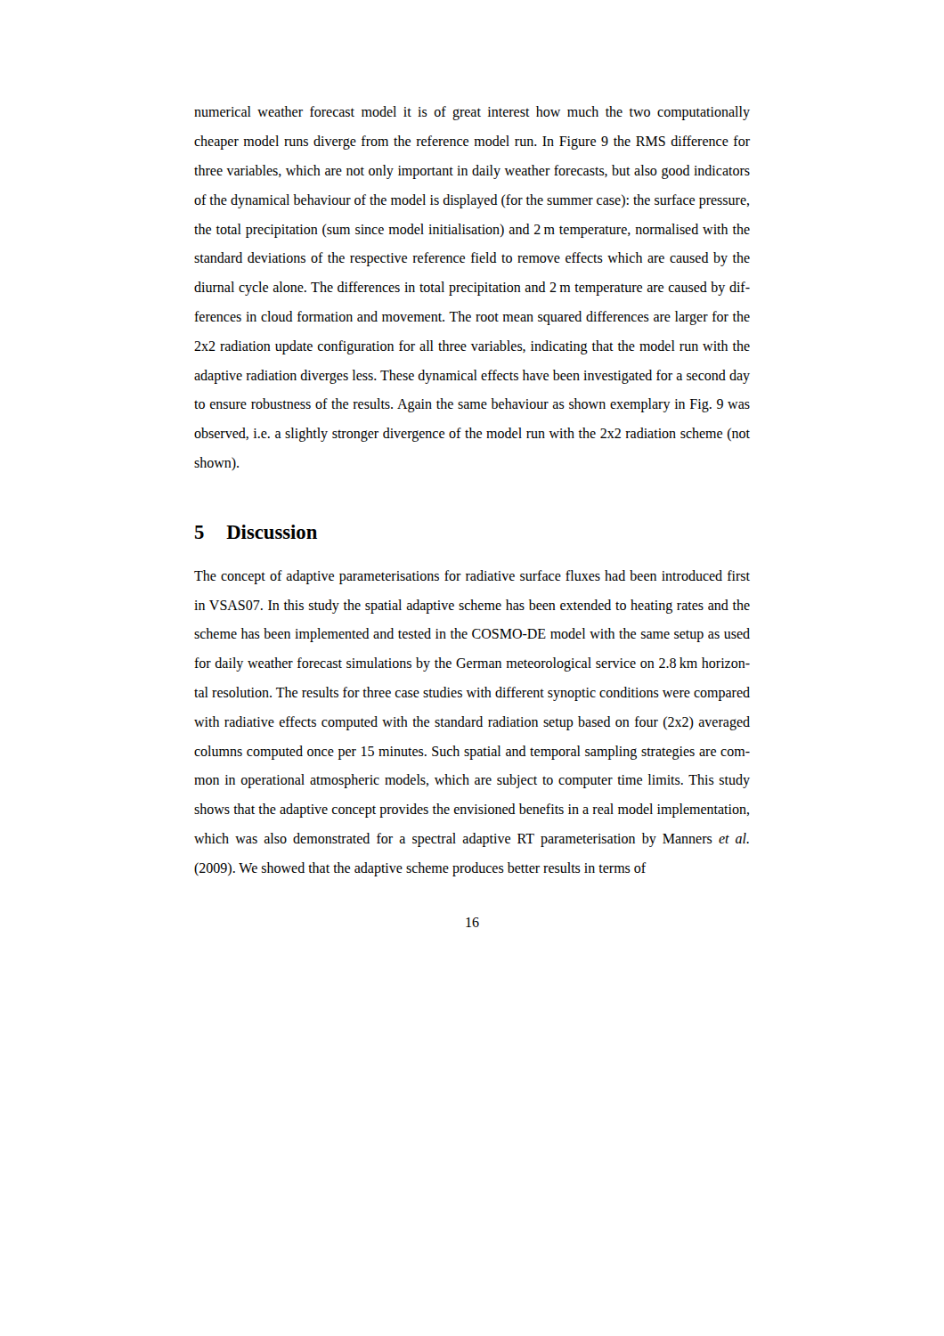numerical weather forecast model it is of great interest how much the two computationally cheaper model runs diverge from the reference model run. In Figure 9 the RMS difference for three variables, which are not only important in daily weather forecasts, but also good indicators of the dynamical behaviour of the model is displayed (for the summer case): the surface pressure, the total precipitation (sum since model initialisation) and 2 m temperature, normalised with the standard deviations of the respective reference field to remove effects which are caused by the diurnal cycle alone. The differences in total precipitation and 2 m temperature are caused by differences in cloud formation and movement. The root mean squared differences are larger for the 2x2 radiation update configuration for all three variables, indicating that the model run with the adaptive radiation diverges less. These dynamical effects have been investigated for a second day to ensure robustness of the results. Again the same behaviour as shown exemplary in Fig. 9 was observed, i.e. a slightly stronger divergence of the model run with the 2x2 radiation scheme (not shown).
5 Discussion
The concept of adaptive parameterisations for radiative surface fluxes had been introduced first in VSAS07. In this study the spatial adaptive scheme has been extended to heating rates and the scheme has been implemented and tested in the COSMO-DE model with the same setup as used for daily weather forecast simulations by the German meteorological service on 2.8 km horizontal resolution. The results for three case studies with different synoptic conditions were compared with radiative effects computed with the standard radiation setup based on four (2x2) averaged columns computed once per 15 minutes. Such spatial and temporal sampling strategies are common in operational atmospheric models, which are subject to computer time limits. This study shows that the adaptive concept provides the envisioned benefits in a real model implementation, which was also demonstrated for a spectral adaptive RT parameterisation by Manners et al. (2009). We showed that the adaptive scheme produces better results in terms of
16